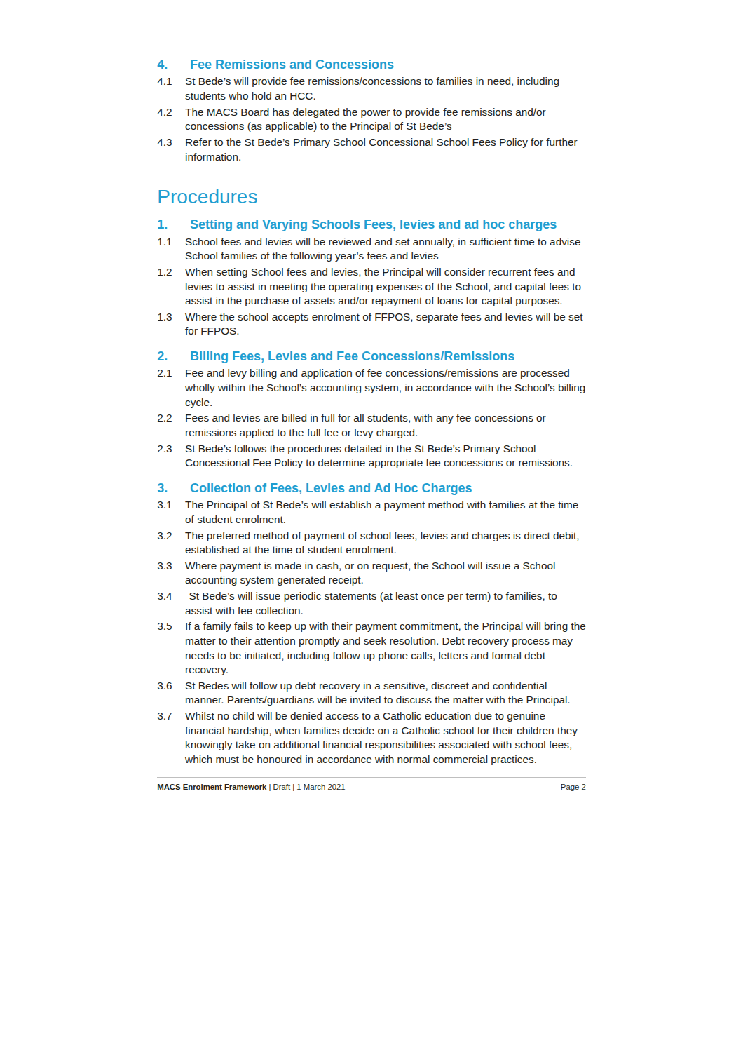4. Fee Remissions and Concessions
4.1
St Bede’s will provide fee remissions/concessions to families in need, including students who hold an HCC.
4.2
The MACS Board has delegated the power to provide fee remissions and/or concessions (as applicable) to the Principal of St Bede’s
4.3
Refer to the St Bede’s Primary School Concessional School Fees Policy for further information.
Procedures
1. Setting and Varying Schools Fees, levies and ad hoc charges
1.1
School fees and levies will be reviewed and set annually, in sufficient time to advise School families of the following year’s fees and levies
1.2
When setting School fees and levies, the Principal will consider recurrent fees and levies to assist in meeting the operating expenses of the School, and capital fees to assist in the purchase of assets and/or repayment of loans for capital purposes.
1.3
Where the school accepts enrolment of FFPOS, separate fees and levies will be set for FFPOS.
2. Billing Fees, Levies and Fee Concessions/Remissions
2.1
Fee and levy billing and application of fee concessions/remissions are processed wholly within the School’s accounting system, in accordance with the School’s billing cycle.
2.2
Fees and levies are billed in full for all students, with any fee concessions or remissions applied to the full fee or levy charged.
2.3
St Bede’s follows the procedures detailed in the St Bede’s Primary School Concessional Fee Policy to determine appropriate fee concessions or remissions.
3. Collection of Fees, Levies and Ad Hoc Charges
3.1
The Principal of St Bede’s will establish a payment method with families at the time of student enrolment.
3.2
The preferred method of payment of school fees, levies and charges is direct debit, established at the time of student enrolment.
3.3
Where payment is made in cash, or on request, the School will issue a School accounting system generated receipt.
3.4
St Bede’s will issue periodic statements (at least once per term) to families, to assist with fee collection.
3.5
If a family fails to keep up with their payment commitment, the Principal will bring the matter to their attention promptly and seek resolution. Debt recovery process may needs to be initiated, including follow up phone calls, letters and formal debt recovery.
3.6
St Bedes will follow up debt recovery in a sensitive, discreet and confidential manner. Parents/guardians will be invited to discuss the matter with the Principal.
3.7
Whilst no child will be denied access to a Catholic education due to genuine financial hardship, when families decide on a Catholic school for their children they knowingly take on additional financial responsibilities associated with school fees, which must be honoured in accordance with normal commercial practices.
MACS Enrolment Framework | Draft | 1 March 2021
Page 2